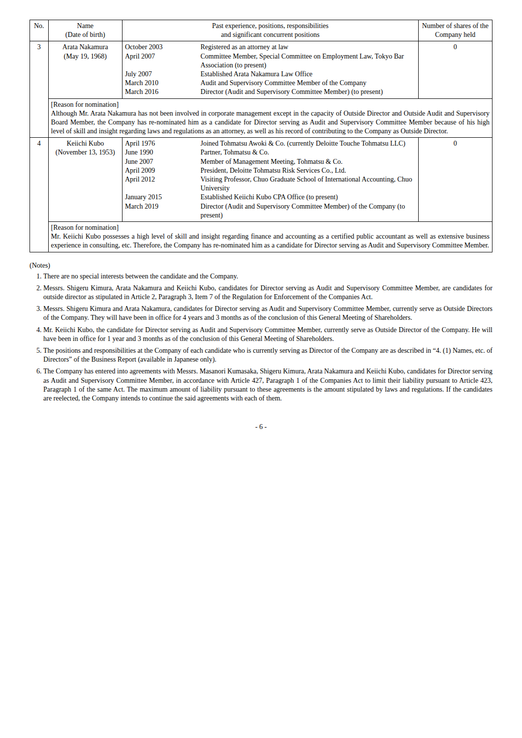| No. | Name (Date of birth) | Past experience, positions, responsibilities and significant concurrent positions | Number of shares of the Company held |
| --- | --- | --- | --- |
| 3 | Arata Nakamura (May 19, 1968) | / October 2003 / Registered as an attorney at law / / April 2007 / Committee Member, Special Committee on Employment Law, Tokyo Bar Association (to present) / / July 2007 / Established Arata Nakamura Law Office / / March 2010 / Audit and Supervisory Committee Member of the Company / / March 2016 / Director (Audit and Supervisory Committee Member) (to present) / | 0 |
| [Reason for nomination] Although Mr. Arata Nakamura has not been involved in corporate management except in the capacity of Outside Director and Outside Audit and Supervisory Board Member, the Company has re-nominated him as a candidate for Director serving as Audit and Supervisory Committee Member because of his high level of skill and insight regarding laws and regulations as an attorney, as well as his record of contributing to the Company as Outside Director. |
| 4 | Keiichi Kubo (November 13, 1953) | / April 1976 / Joined Tohmatsu Awoki & Co. (currently Deloitte Touche Tohmatsu LLC) / / June 1990 / Partner, Tohmatsu & Co. / / June 2007 / Member of Management Meeting, Tohmatsu & Co. / / April 2009 / President, Deloitte Tohmatsu Risk Services Co., Ltd. / / April 2012 / Visiting Professor, Chuo Graduate School of International Accounting, Chuo University / / January 2015 / Established Keiichi Kubo CPA Office (to present) / / March 2019 / Director (Audit and Supervisory Committee Member) of the Company (to present) / | 0 |
| [Reason for nomination] Mr. Keiichi Kubo possesses a high level of skill and insight regarding finance and accounting as a certified public accountant as well as extensive business experience in consulting, etc. Therefore, the Company has re-nominated him as a candidate for Director serving as Audit and Supervisory Committee Member. |
(Notes)
There are no special interests between the candidate and the Company.
Messrs. Shigeru Kimura, Arata Nakamura and Keiichi Kubo, candidates for Director serving as Audit and Supervisory Committee Member, are candidates for outside director as stipulated in Article 2, Paragraph 3, Item 7 of the Regulation for Enforcement of the Companies Act.
Messrs. Shigeru Kimura and Arata Nakamura, candidates for Director serving as Audit and Supervisory Committee Member, currently serve as Outside Directors of the Company. They will have been in office for 4 years and 3 months as of the conclusion of this General Meeting of Shareholders.
Mr. Keiichi Kubo, the candidate for Director serving as Audit and Supervisory Committee Member, currently serve as Outside Director of the Company. He will have been in office for 1 year and 3 months as of the conclusion of this General Meeting of Shareholders.
The positions and responsibilities at the Company of each candidate who is currently serving as Director of the Company are as described in “4. (1) Names, etc. of Directors” of the Business Report (available in Japanese only).
The Company has entered into agreements with Messrs. Masanori Kumasaka, Shigeru Kimura, Arata Nakamura and Keiichi Kubo, candidates for Director serving as Audit and Supervisory Committee Member, in accordance with Article 427, Paragraph 1 of the Companies Act to limit their liability pursuant to Article 423, Paragraph 1 of the same Act. The maximum amount of liability pursuant to these agreements is the amount stipulated by laws and regulations. If the candidates are reelected, the Company intends to continue the said agreements with each of them.
- 6 -